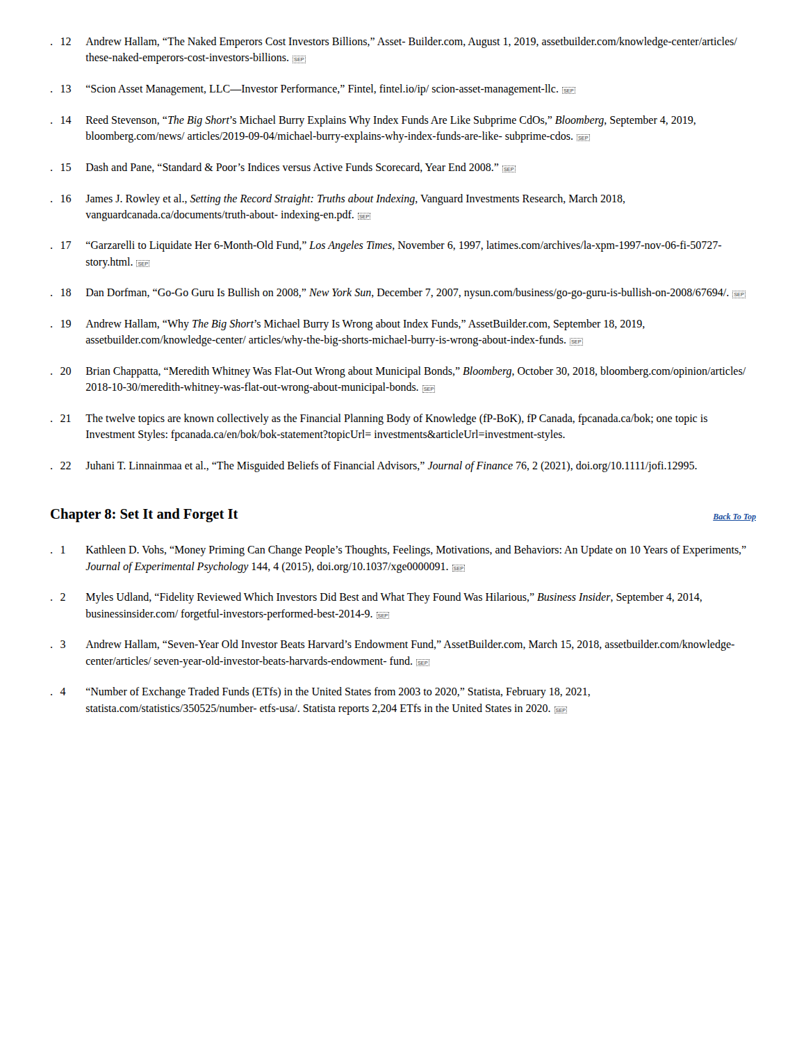. 12 Andrew Hallam, “The Naked Emperors Cost Investors Billions,” Asset- Builder.com, August 1, 2019, assetbuilder.com/knowledge-center/articles/ these-naked-emperors-cost-investors-billions. SEP
. 13 “Scion Asset Management, LLC—Investor Performance,” Fintel, fintel.io/ip/ scion-asset-management-llc. SEP
. 14 Reed Stevenson, “The Big Short’s Michael Burry Explains Why Index Funds Are Like Subprime CdOs,” Bloomberg, September 4, 2019, bloomberg.com/news/ articles/2019-09-04/michael-burry-explains-why-index-funds-are-like- subprime-cdos. SEP
. 15 Dash and Pane, “Standard & Poor’s Indices versus Active Funds Scorecard, Year End 2008.” SEP
. 16 James J. Rowley et al., Setting the Record Straight: Truths about Indexing, Vanguard Investments Research, March 2018, vanguardcanada.ca/documents/truth-about- indexing-en.pdf. SEP
. 17 “Garzarelli to Liquidate Her 6-Month-Old Fund,” Los Angeles Times, November 6, 1997, latimes.com/archives/la-xpm-1997-nov-06-fi-50727-story.html. SEP
. 18 Dan Dorfman, “Go-Go Guru Is Bullish on 2008,” New York Sun, December 7, 2007, nysun.com/business/go-go-guru-is-bullish-on-2008/67694/. SEP
. 19 Andrew Hallam, “Why The Big Short’s Michael Burry Is Wrong about Index Funds,” AssetBuilder.com, September 18, 2019, assetbuilder.com/knowledge-center/ articles/why-the-big-shorts-michael-burry-is-wrong-about-index-funds. SEP
. 20 Brian Chappatta, “Meredith Whitney Was Flat-Out Wrong about Municipal Bonds,” Bloomberg, October 30, 2018, bloomberg.com/opinion/articles/ 2018-10-30/meredith-whitney-was-flat-out-wrong-about-municipal-bonds. SEP
. 21 The twelve topics are known collectively as the Financial Planning Body of Knowledge (fP-BoK), fP Canada, fpcanada.ca/bok; one topic is Investment Styles: fpcanada.ca/en/bok/bok-statement?topicUrl= investments&articleUrl=investment-styles.
. 22 Juhani T. Linnainmaa et al., “The Misguided Beliefs of Financial Advisors,” Journal of Finance 76, 2 (2021), doi.org/10.1111/jofi.12995.
Chapter 8: Set It and Forget ItBack To Top
. 1 Kathleen D. Vohs, “Money Priming Can Change People’s Thoughts, Feelings, Motivations, and Behaviors: An Update on 10 Years of Experiments,” Journal of Experimental Psychology 144, 4 (2015), doi.org/10.1037/xge0000091. SEP
. 2 Myles Udland, “Fidelity Reviewed Which Investors Did Best and What They Found Was Hilarious,” Business Insider, September 4, 2014, businessinsider.com/ forgetful-investors-performed-best-2014-9. SEP
. 3 Andrew Hallam, “Seven-Year Old Investor Beats Harvard’s Endowment Fund,” AssetBuilder.com, March 15, 2018, assetbuilder.com/knowledge- center/articles/ seven-year-old-investor-beats-harvards-endowment- fund. SEP
. 4 “Number of Exchange Traded Funds (ETfs) in the United States from 2003 to 2020,” Statista, February 18, 2021, statista.com/statistics/350525/number- etfs-usa/. Statista reports 2,204 ETfs in the United States in 2020. SEP